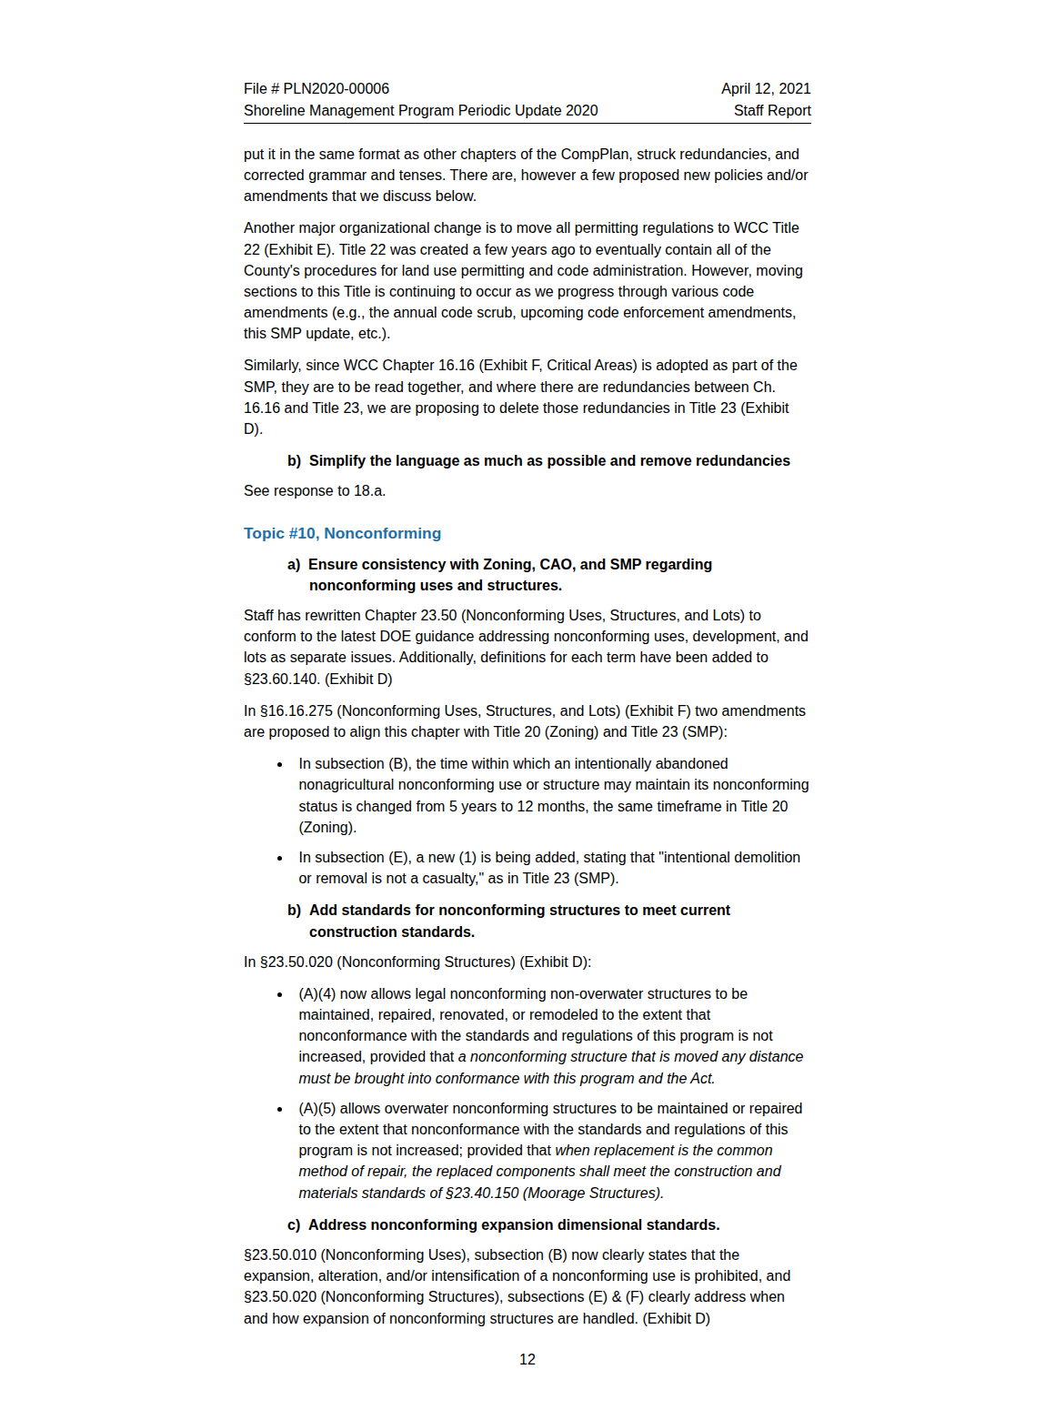| File # PLN2020-00006 | April 12, 2021 |
| Shoreline Management Program Periodic Update 2020 | Staff Report |
put it in the same format as other chapters of the CompPlan, struck redundancies, and corrected grammar and tenses. There are, however a few proposed new policies and/or amendments that we discuss below.
Another major organizational change is to move all permitting regulations to WCC Title 22 (Exhibit E). Title 22 was created a few years ago to eventually contain all of the County's procedures for land use permitting and code administration. However, moving sections to this Title is continuing to occur as we progress through various code amendments (e.g., the annual code scrub, upcoming code enforcement amendments, this SMP update, etc.).
Similarly, since WCC Chapter 16.16 (Exhibit F, Critical Areas) is adopted as part of the SMP, they are to be read together, and where there are redundancies between Ch. 16.16 and Title 23, we are proposing to delete those redundancies in Title 23 (Exhibit D).
b) Simplify the language as much as possible and remove redundancies
See response to 18.a.
Topic #10, Nonconforming
a) Ensure consistency with Zoning, CAO, and SMP regarding nonconforming uses and structures.
Staff has rewritten Chapter 23.50 (Nonconforming Uses, Structures, and Lots) to conform to the latest DOE guidance addressing nonconforming uses, development, and lots as separate issues. Additionally, definitions for each term have been added to §23.60.140. (Exhibit D)
In §16.16.275 (Nonconforming Uses, Structures, and Lots) (Exhibit F) two amendments are proposed to align this chapter with Title 20 (Zoning) and Title 23 (SMP):
In subsection (B), the time within which an intentionally abandoned nonagricultural nonconforming use or structure may maintain its nonconforming status is changed from 5 years to 12 months, the same timeframe in Title 20 (Zoning).
In subsection (E), a new (1) is being added, stating that "intentional demolition or removal is not a casualty," as in Title 23 (SMP).
b) Add standards for nonconforming structures to meet current construction standards.
In §23.50.020 (Nonconforming Structures) (Exhibit D):
(A)(4) now allows legal nonconforming non-overwater structures to be maintained, repaired, renovated, or remodeled to the extent that nonconformance with the standards and regulations of this program is not increased, provided that a nonconforming structure that is moved any distance must be brought into conformance with this program and the Act.
(A)(5) allows overwater nonconforming structures to be maintained or repaired to the extent that nonconformance with the standards and regulations of this program is not increased; provided that when replacement is the common method of repair, the replaced components shall meet the construction and materials standards of §23.40.150 (Moorage Structures).
c) Address nonconforming expansion dimensional standards.
§23.50.010 (Nonconforming Uses), subsection (B) now clearly states that the expansion, alteration, and/or intensification of a nonconforming use is prohibited, and §23.50.020 (Nonconforming Structures), subsections (E) & (F) clearly address when and how expansion of nonconforming structures are handled. (Exhibit D)
12